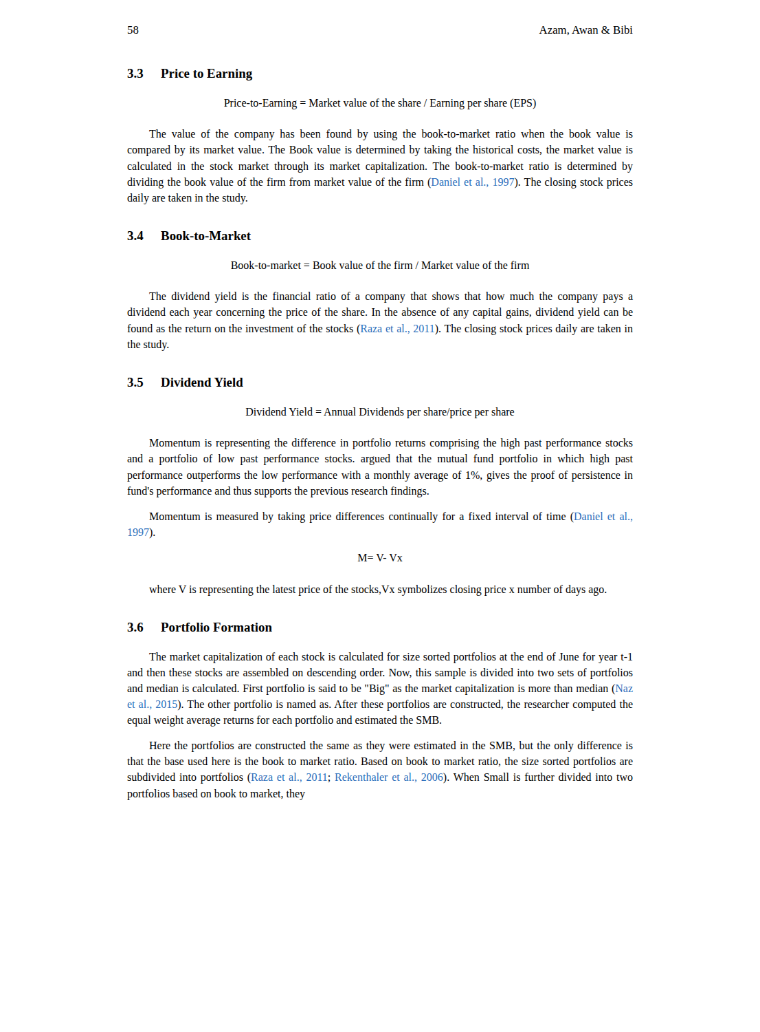58 Azam, Awan & Bibi
3.3 Price to Earning
Price-to-Earning = Market value of the share / Earning per share (EPS)
The value of the company has been found by using the book-to-market ratio when the book value is compared by its market value. The Book value is determined by taking the historical costs, the market value is calculated in the stock market through its market capitalization. The book-to-market ratio is determined by dividing the book value of the firm from market value of the firm (Daniel et al., 1997). The closing stock prices daily are taken in the study.
3.4 Book-to-Market
Book-to-market = Book value of the firm / Market value of the firm
The dividend yield is the financial ratio of a company that shows that how much the company pays a dividend each year concerning the price of the share. In the absence of any capital gains, dividend yield can be found as the return on the investment of the stocks (Raza et al., 2011). The closing stock prices daily are taken in the study.
3.5 Dividend Yield
Dividend Yield = Annual Dividends per share/price per share
Momentum is representing the difference in portfolio returns comprising the high past performance stocks and a portfolio of low past performance stocks. argued that the mutual fund portfolio in which high past performance outperforms the low performance with a monthly average of 1%, gives the proof of persistence in fund's performance and thus supports the previous research findings.
Momentum is measured by taking price differences continually for a fixed interval of time (Daniel et al., 1997).
M= V- Vx
where V is representing the latest price of the stocks,Vx symbolizes closing price x number of days ago.
3.6 Portfolio Formation
The market capitalization of each stock is calculated for size sorted portfolios at the end of June for year t-1 and then these stocks are assembled on descending order. Now, this sample is divided into two sets of portfolios and median is calculated. First portfolio is said to be "Big" as the market capitalization is more than median (Naz et al., 2015). The other portfolio is named as. After these portfolios are constructed, the researcher computed the equal weight average returns for each portfolio and estimated the SMB.
Here the portfolios are constructed the same as they were estimated in the SMB, but the only difference is that the base used here is the book to market ratio. Based on book to market ratio, the size sorted portfolios are subdivided into portfolios (Raza et al., 2011; Rekenthaler et al., 2006). When Small is further divided into two portfolios based on book to market, they